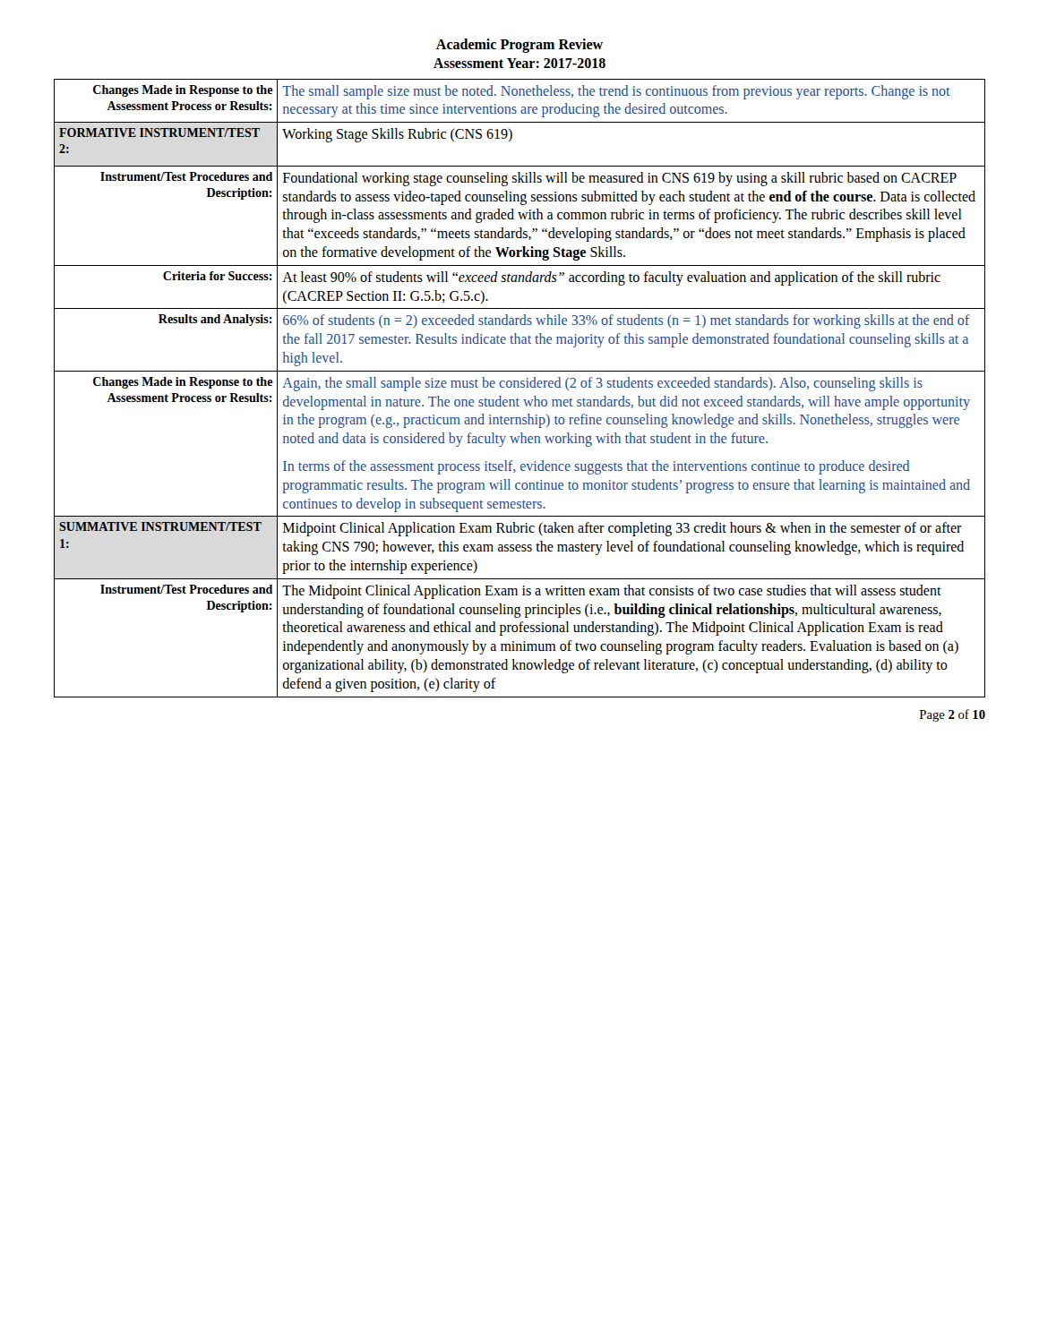Academic Program Review
Assessment Year: 2017-2018
| Changes Made in Response to the Assessment Process or Results: | The small sample size must be noted. Nonetheless, the trend is continuous from previous year reports. Change is not necessary at this time since interventions are producing the desired outcomes. |
| FORMATIVE INSTRUMENT/TEST 2: | Working Stage Skills Rubric (CNS 619) |
| Instrument/Test Procedures and Description: | Foundational working stage counseling skills will be measured in CNS 619 by using a skill rubric based on CACREP standards to assess video-taped counseling sessions submitted by each student at the end of the course . Data is collected through in-class assessments and graded with a common rubric in terms of proficiency. The rubric describes skill level that “exceeds standards,” “meets standards,” “developing standards,” or “does not meet standards.” Emphasis is placed on the formative development of the Working Stage Skills. |
| Criteria for Success: | At least 90% of students will “ exceed standards” according to faculty evaluation and application of the skill rubric (CACREP Section II: G.5.b; G.5.c). |
| Results and Analysis: | 66% of students (n = 2) exceeded standards while 33% of students (n = 1) met standards for working skills at the end of the fall 2017 semester. Results indicate that the majority of this sample demonstrated foundational counseling skills at a high level. |
| Changes Made in Response to the Assessment Process or Results: | Again, the small sample size must be considered (2 of 3 students exceeded standards). Also, counseling skills is developmental in nature. The one student who met standards, but did not exceed standards, will have ample opportunity in the program (e.g., practicum and internship) to refine counseling knowledge and skills. Nonetheless, struggles were noted and data is considered by faculty when working with that student in the future. In terms of the assessment process itself, evidence suggests that the interventions continue to produce desired programmatic results. The program will continue to monitor students’ progress to ensure that learning is maintained and continues to develop in subsequent semesters. |
| SUMMATIVE INSTRUMENT/TEST 1: | Midpoint Clinical Application Exam Rubric (taken after completing 33 credit hours & when in the semester of or after taking CNS 790; however, this exam assess the mastery level of foundational counseling knowledge, which is required prior to the internship experience) |
| Instrument/Test Procedures and Description: | The Midpoint Clinical Application Exam is a written exam that consists of two case studies that will assess student understanding of foundational counseling principles (i.e., building clinical relationships , multicultural awareness, theoretical awareness and ethical and professional understanding). The Midpoint Clinical Application Exam is read independently and anonymously by a minimum of two counseling program faculty readers. Evaluation is based on (a) organizational ability, (b) demonstrated knowledge of relevant literature, (c) conceptual understanding, (d) ability to defend a given position, (e) clarity of |
Page 2 of 10